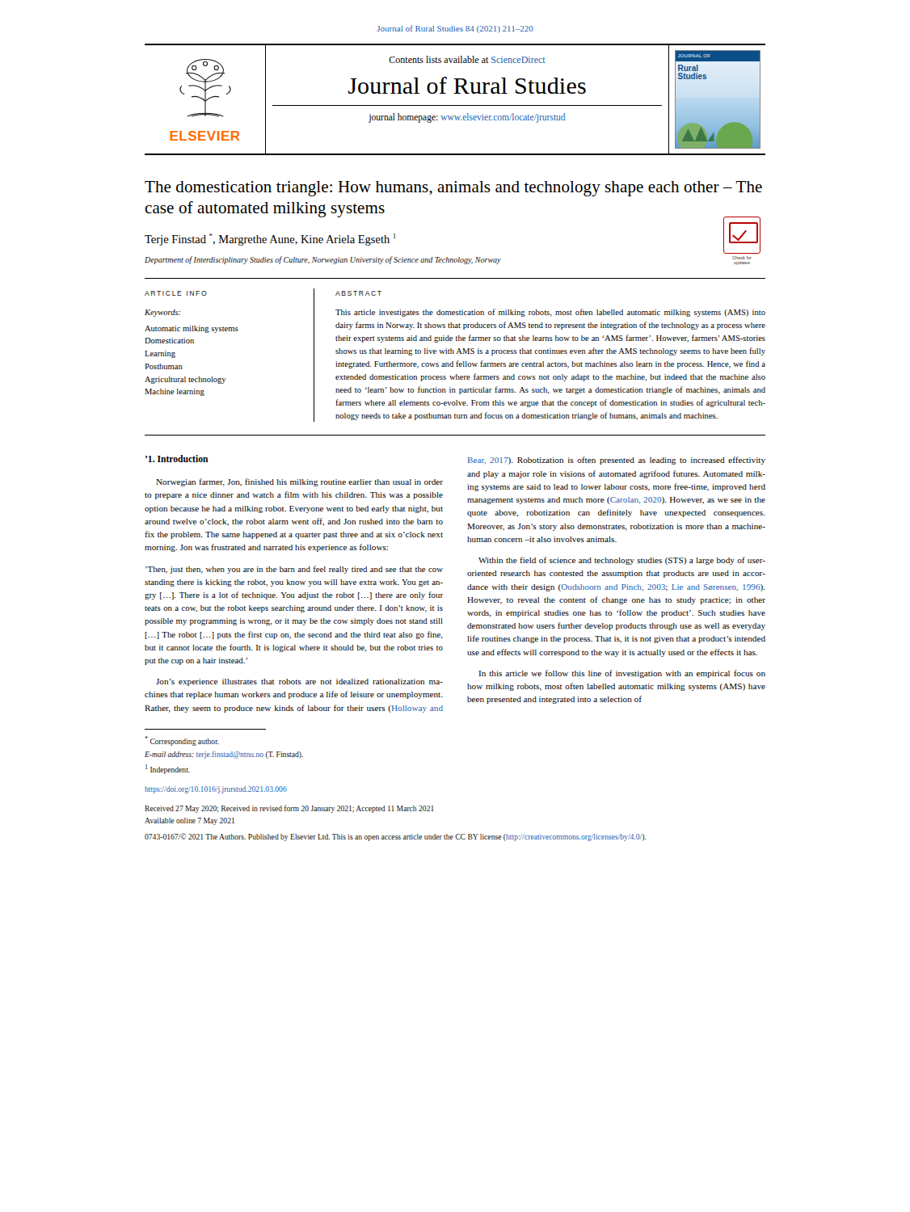Journal of Rural Studies 84 (2021) 211–220
ELSEVIER
Contents lists available at ScienceDirect
Journal of Rural Studies
journal homepage: www.elsevier.com/locate/jrurstud
JOURNAL OF
Rural
Studies
Check for
updates
The domestication triangle: How humans, animals and technology shape each other – The case of automated milking systems
Terje Finstad *, Margrethe Aune, Kine Ariela Egseth 1
Department of Interdisciplinary Studies of Culture, Norwegian University of Science and Technology, Norway
Article info
Keywords:
Automatic milking systems
Domestication
Learning
Posthuman
Agricultural technology
Machine learning
Abstract
This article investigates the domestication of milking robots, most often labelled automatic milking systems (AMS) into dairy farms in Norway. It shows that producers of AMS tend to represent the integration of the technology as a process where their expert systems aid and guide the farmer so that she learns how to be an ‘AMS farmer’. However, farmers’ AMS-stories shows us that learning to live with AMS is a process that continues even after the AMS technology seems to have been fully integrated. Furthermore, cows and fellow farmers are central actors, but machines also learn in the process. Hence, we find a extended domestication process where farmers and cows not only adapt to the machine, but indeed that the machine also need to ‘learn’ how to function in particular farms. As such, we target a domestication triangle of machines, animals and farmers where all elements co-evolve. From this we argue that the concept of domestication in studies of agricultural technology needs to take a posthuman turn and focus on a domestication triangle of humans, animals and machines.
’1. Introduction
Norwegian farmer, Jon, finished his milking routine earlier than usual in order to prepare a nice dinner and watch a film with his children. This was a possible option because he had a milking robot. Everyone went to bed early that night, but around twelve o’clock, the robot alarm went off, and Jon rushed into the barn to fix the problem. The same happened at a quarter past three and at six o’clock next morning. Jon was frustrated and narrated his experience as follows:
’Then, just then, when you are in the barn and feel really tired and see that the cow standing there is kicking the robot, you know you will have extra work. You get angry […]. There is a lot of technique. You adjust the robot […] there are only four teats on a cow, but the robot keeps searching around under there. I don’t know, it is possible my programming is wrong, or it may be the cow simply does not stand still […] The robot […] puts the first cup on, the second and the third teat also go fine, but it cannot locate the fourth. It is logical where it should be, but the robot tries to put the cup on a hair instead.’
Jon’s experience illustrates that robots are not idealized rationalization machines that replace human workers and produce a life of leisure or unemployment. Rather, they seem to produce new kinds of labour for their users (Holloway and Bear, 2017). Robotization is often presented as leading to increased effectivity and play a major role in visions of automated agrifood futures. Automated milking systems are said to lead to lower labour costs, more free-time, improved herd management systems and much more (Carolan, 2020). However, as we see in the quote above, robotization can definitely have unexpected consequences. Moreover, as Jon’s story also demonstrates, robotization is more than a machine-human concern –it also involves animals.
Within the field of science and technology studies (STS) a large body of user-oriented research has contested the assumption that products are used in accordance with their design (Oudshoorn and Pinch, 2003; Lie and Sørensen, 1996). However, to reveal the content of change one has to study practice; in other words, in empirical studies one has to ‘follow the product’. Such studies have demonstrated how users further develop products through use as well as everyday life routines change in the process. That is, it is not given that a product’s intended use and effects will correspond to the way it is actually used or the effects it has.
In this article we follow this line of investigation with an empirical focus on how milking robots, most often labelled automatic milking systems (AMS) have been presented and integrated into a selection of
* Corresponding author.
E-mail address: terje.finstad@ntnu.no (T. Finstad).
1 Independent.
https://doi.org/10.1016/j.jrurstud.2021.03.006
Received 27 May 2020; Received in revised form 20 January 2021; Accepted 11 March 2021
Available online 7 May 2021
0743-0167/© 2021 The Authors. Published by Elsevier Ltd. This is an open access article under the CC BY license (http://creativecommons.org/licenses/by/4.0/).